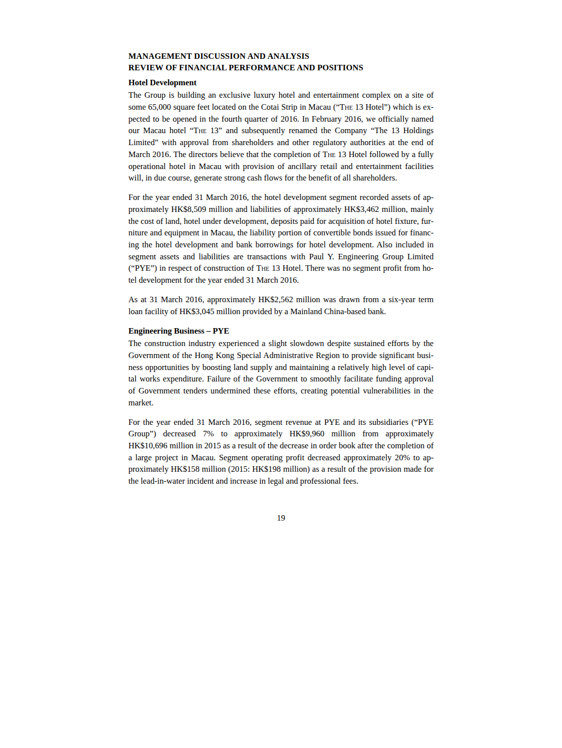MANAGEMENT DISCUSSION AND ANALYSIS
REVIEW OF FINANCIAL PERFORMANCE AND POSITIONS
Hotel Development
The Group is building an exclusive luxury hotel and entertainment complex on a site of some 65,000 square feet located on the Cotai Strip in Macau (“The 13 Hotel”) which is expected to be opened in the fourth quarter of 2016. In February 2016, we officially named our Macau hotel “The 13” and subsequently renamed the Company “The 13 Holdings Limited” with approval from shareholders and other regulatory authorities at the end of March 2016. The directors believe that the completion of The 13 Hotel followed by a fully operational hotel in Macau with provision of ancillary retail and entertainment facilities will, in due course, generate strong cash flows for the benefit of all shareholders.
For the year ended 31 March 2016, the hotel development segment recorded assets of approximately HK$8,509 million and liabilities of approximately HK$3,462 million, mainly the cost of land, hotel under development, deposits paid for acquisition of hotel fixture, furniture and equipment in Macau, the liability portion of convertible bonds issued for financing the hotel development and bank borrowings for hotel development. Also included in segment assets and liabilities are transactions with Paul Y. Engineering Group Limited (“PYE”) in respect of construction of The 13 Hotel. There was no segment profit from hotel development for the year ended 31 March 2016.
As at 31 March 2016, approximately HK$2,562 million was drawn from a six-year term loan facility of HK$3,045 million provided by a Mainland China-based bank.
Engineering Business – PYE
The construction industry experienced a slight slowdown despite sustained efforts by the Government of the Hong Kong Special Administrative Region to provide significant business opportunities by boosting land supply and maintaining a relatively high level of capital works expenditure. Failure of the Government to smoothly facilitate funding approval of Government tenders undermined these efforts, creating potential vulnerabilities in the market.
For the year ended 31 March 2016, segment revenue at PYE and its subsidiaries (“PYE Group”) decreased 7% to approximately HK$9,960 million from approximately HK$10,696 million in 2015 as a result of the decrease in order book after the completion of a large project in Macau. Segment operating profit decreased approximately 20% to approximately HK$158 million (2015: HK$198 million) as a result of the provision made for the lead-in-water incident and increase in legal and professional fees.
19